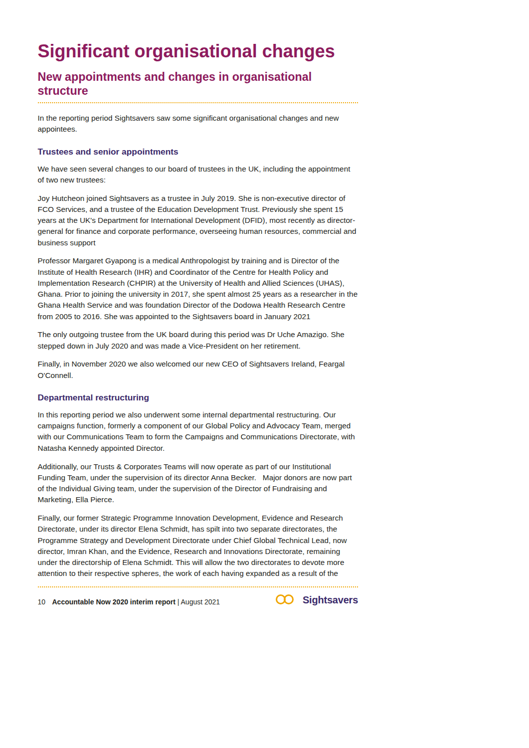Significant organisational changes
New appointments and changes in organisational structure
In the reporting period Sightsavers saw some significant organisational changes and new appointees.
Trustees and senior appointments
We have seen several changes to our board of trustees in the UK, including the appointment of two new trustees:
Joy Hutcheon joined Sightsavers as a trustee in July 2019. She is non-executive director of FCO Services, and a trustee of the Education Development Trust. Previously she spent 15 years at the UK's Department for International Development (DFID), most recently as director-general for finance and corporate performance, overseeing human resources, commercial and business support
Professor Margaret Gyapong is a medical Anthropologist by training and is Director of the Institute of Health Research (IHR) and Coordinator of the Centre for Health Policy and Implementation Research (CHPIR) at the University of Health and Allied Sciences (UHAS), Ghana. Prior to joining the university in 2017, she spent almost 25 years as a researcher in the Ghana Health Service and was foundation Director of the Dodowa Health Research Centre from 2005 to 2016. She was appointed to the Sightsavers board in January 2021
The only outgoing trustee from the UK board during this period was Dr Uche Amazigo. She stepped down in July 2020 and was made a Vice-President on her retirement.
Finally, in November 2020 we also welcomed our new CEO of Sightsavers Ireland, Feargal O'Connell.
Departmental restructuring
In this reporting period we also underwent some internal departmental restructuring. Our campaigns function, formerly a component of our Global Policy and Advocacy Team, merged with our Communications Team to form the Campaigns and Communications Directorate, with Natasha Kennedy appointed Director.
Additionally, our Trusts & Corporates Teams will now operate as part of our Institutional Funding Team, under the supervision of its director Anna Becker. Major donors are now part of the Individual Giving team, under the supervision of the Director of Fundraising and Marketing, Ella Pierce.
Finally, our former Strategic Programme Innovation Development, Evidence and Research Directorate, under its director Elena Schmidt, has spilt into two separate directorates, the Programme Strategy and Development Directorate under Chief Global Technical Lead, now director, Imran Khan, and the Evidence, Research and Innovations Directorate, remaining under the directorship of Elena Schmidt. This will allow the two directorates to devote more attention to their respective spheres, the work of each having expanded as a result of the
10 Accountable Now 2020 interim report | August 2021
Sightsavers